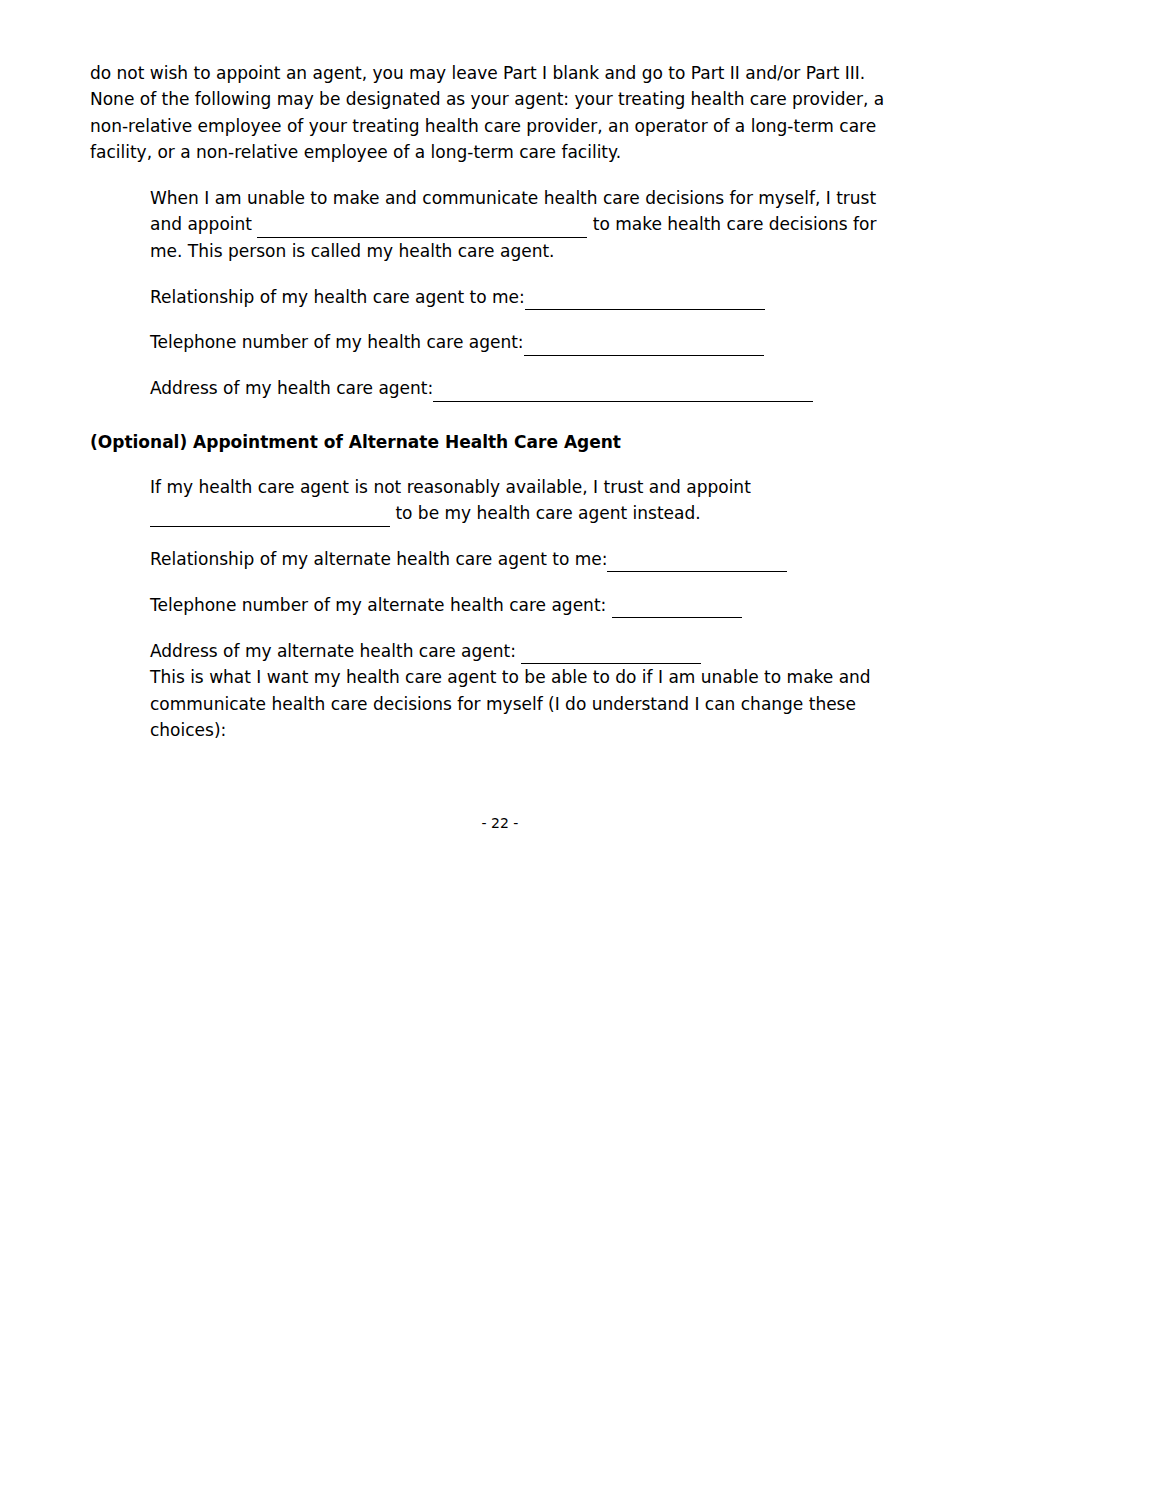do not wish to appoint an agent, you may leave Part I blank and go to Part II and/or Part III. None of the following may be designated as your agent: your treating health care provider, a non-relative employee of your treating health care provider, an operator of a long-term care facility, or a non-relative employee of a long-term care facility.
When I am unable to make and communicate health care decisions for myself, I trust and appoint to make health care decisions for me. This person is called my health care agent.
Relationship of my health care agent to me:
Telephone number of my health care agent:
Address of my health care agent:
(Optional) Appointment of Alternate Health Care Agent
If my health care agent is not reasonably available, I trust and appoint to be my health care agent instead.
Relationship of my alternate health care agent to me:
Telephone number of my alternate health care agent:
Address of my alternate health care agent:
This is what I want my health care agent to be able to do if I am unable to make and communicate health care decisions for myself (I do understand I can change these choices):
- 22 -